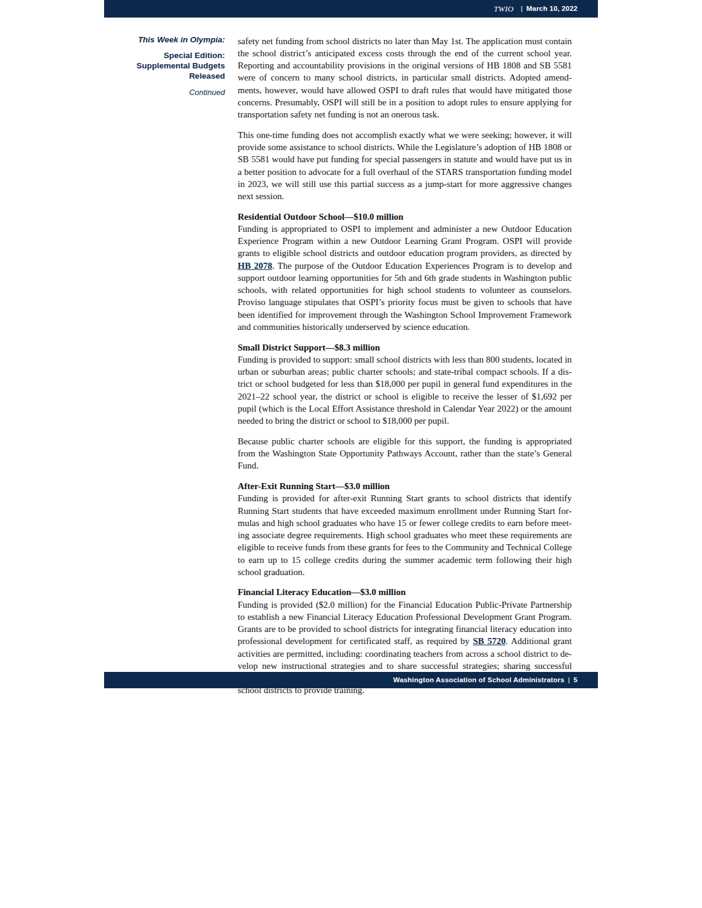TWIO|March 10, 2022
This Week in Olympia:
Special Edition:
Supplemental Budgets
Released
Continued
safety net funding from school districts no later than May 1st. The application must contain the school district’s anticipated excess costs through the end of the current school year. Reporting and accountability provisions in the original versions of HB 1808 and SB 5581 were of concern to many school districts, in particular small districts. Adopted amendments, however, would have allowed OSPI to draft rules that would have mitigated those concerns. Presumably, OSPI will still be in a position to adopt rules to ensure applying for transportation safety net funding is not an onerous task.
This one-time funding does not accomplish exactly what we were seeking; however, it will provide some assistance to school districts. While the Legislature’s adoption of HB 1808 or SB 5581 would have put funding for special passengers in statute and would have put us in a better position to advocate for a full overhaul of the STARS transportation funding model in 2023, we will still use this partial success as a jump-start for more aggressive changes next session.
Residential Outdoor School—$10.0 million
Funding is appropriated to OSPI to implement and administer a new Outdoor Education Experience Program within a new Outdoor Learning Grant Program. OSPI will provide grants to eligible school districts and outdoor education program providers, as directed by HB 2078. The purpose of the Outdoor Education Experiences Program is to develop and support outdoor learning opportunities for 5th and 6th grade students in Washington public schools, with related opportunities for high school students to volunteer as counselors. Proviso language stipulates that OSPI’s priority focus must be given to schools that have been identified for improvement through the Washington School Improvement Framework and communities historically underserved by science education.
Small District Support—$8.3 million
Funding is provided to support: small school districts with less than 800 students, located in urban or suburban areas; public charter schools; and state-tribal compact schools. If a district or school budgeted for less than $18,000 per pupil in general fund expenditures in the 2021–22 school year, the district or school is eligible to receive the lesser of $1,692 per pupil (which is the Local Effort Assistance threshold in Calendar Year 2022) or the amount needed to bring the district or school to $18,000 per pupil.
Because public charter schools are eligible for this support, the funding is appropriated from the Washington State Opportunity Pathways Account, rather than the state’s General Fund.
After-Exit Running Start—$3.0 million
Funding is provided for after-exit Running Start grants to school districts that identify Running Start students that have exceeded maximum enrollment under Running Start formulas and high school graduates who have 15 or fewer college credits to earn before meeting associate degree requirements. High school graduates who meet these requirements are eligible to receive funds from these grants for fees to the Community and Technical College to earn up to 15 college credits during the summer academic term following their high school graduation.
Financial Literacy Education—$3.0 million
Funding is provided ($2.0 million) for the Financial Education Public-Private Partnership to establish a new Financial Literacy Education Professional Development Grant Program. Grants are to be provided to school districts for integrating financial literacy education into professional development for certificated staff, as required by SB 5720. Additional grant activities are permitted, including: coordinating teachers from across a school district to develop new instructional strategies and to share successful strategies; sharing successful practices across a group of school districts; and facilitating coordination between ESDs and school districts to provide training.
Washington Association of School Administrators|5